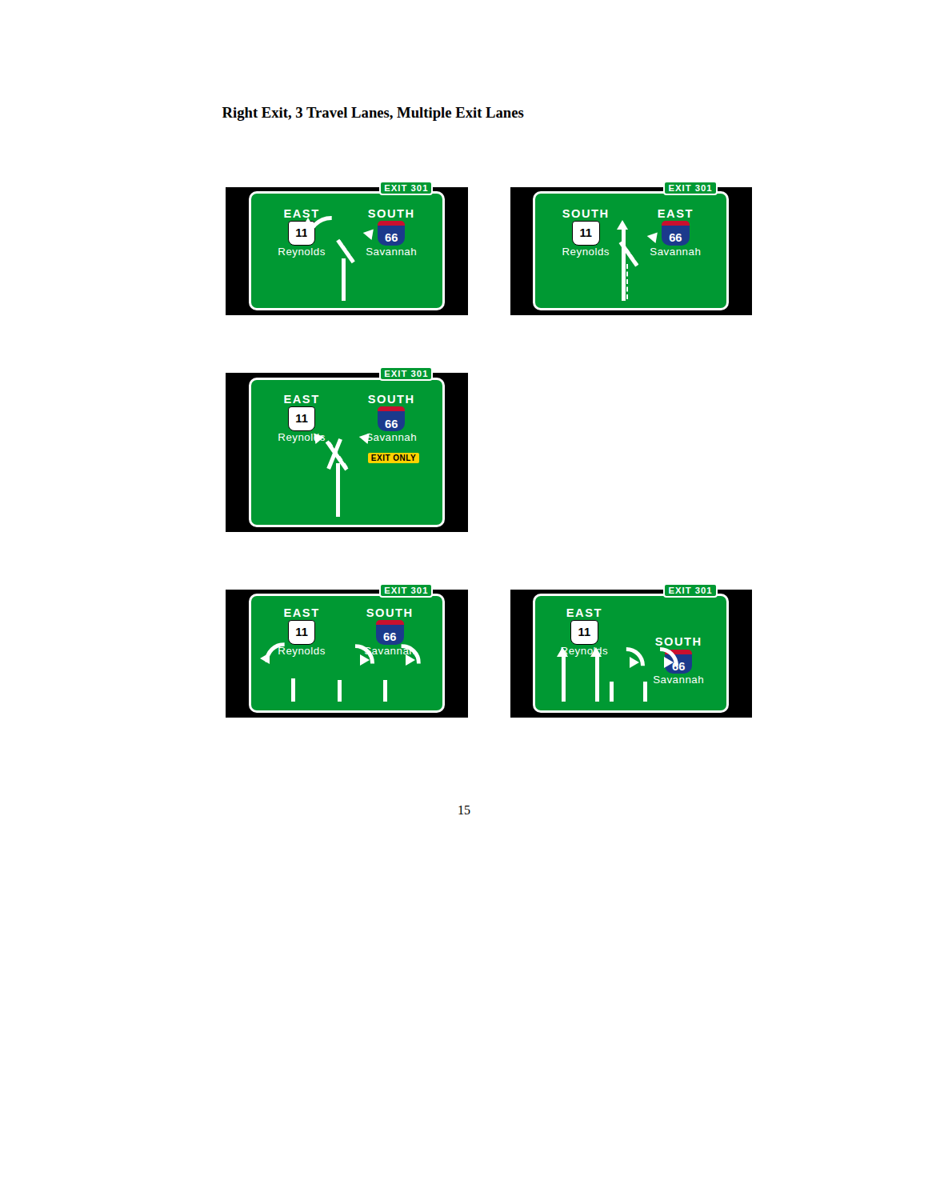Right Exit, 3 Travel Lanes, Multiple Exit Lanes
EXIT 301
EAST
11
Reynolds
SOUTH
66
Savannah
EXIT 301
SOUTH
11
Reynolds
EAST
66
Savannah
EXIT 301
EAST
11
Reynolds
SOUTH
66
Savannah
EXIT ONLY
EXIT 301
EAST
11
Reynolds
SOUTH
66
Savannah
EXIT 301
EAST
11
Reynolds
SOUTH
66
Savannah
15